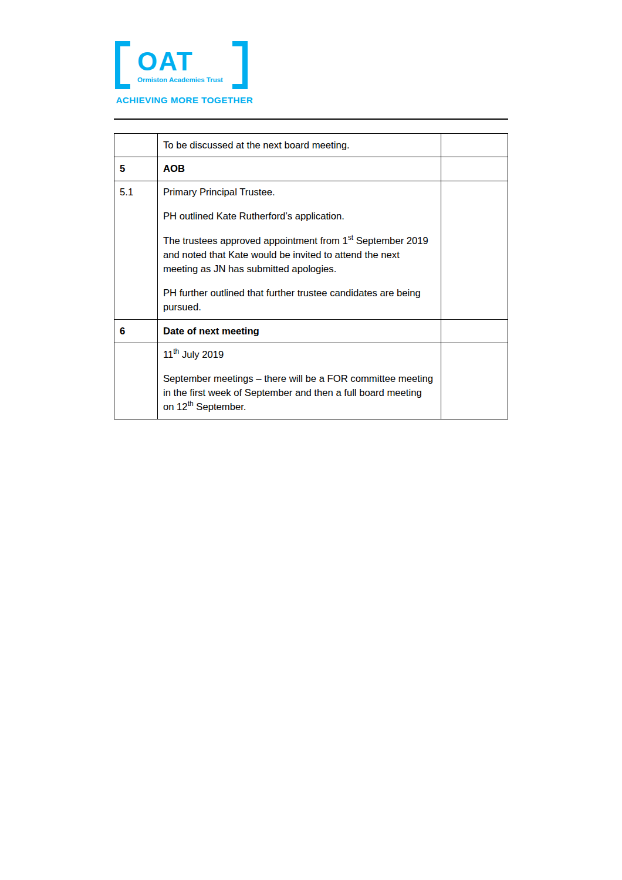OAT Ormiston Academies Trust
ACHIEVING MORE TOGETHER
| | To be discussed at the next board meeting. | |
| 5 | AOB | |
| 5.1 | Primary Principal Trustee. PH outlined Kate Rutherford’s application. The trustees approved appointment from 1 st September 2019 and noted that Kate would be invited to attend the next meeting as JN has submitted apologies. PH further outlined that further trustee candidates are being pursued. | |
| 6 | Date of next meeting | |
| | 11 th July 2019 September meetings – there will be a FOR committee meeting in the first week of September and then a full board meeting on 12 th September. | |